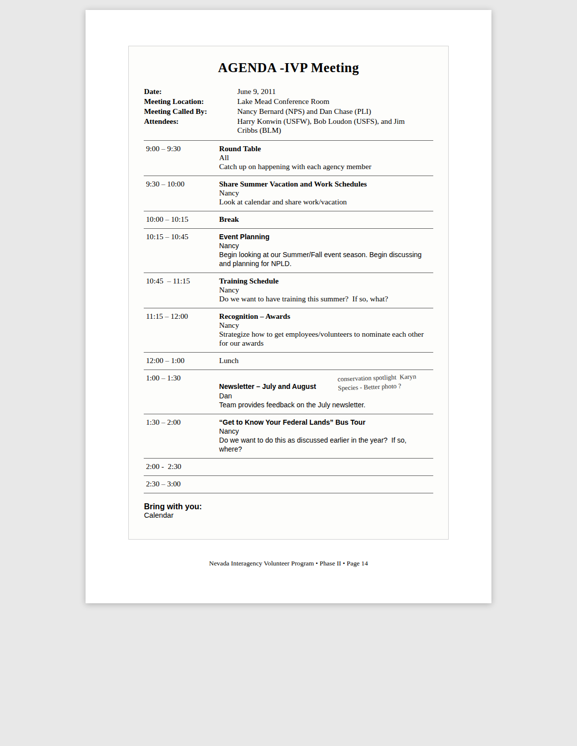AGENDA -IVP Meeting
| Date: | June 9, 2011 |
| Meeting Location: | Lake Mead Conference Room |
| Meeting Called By: | Nancy Bernard (NPS) and Dan Chase (PLI) |
| Attendees: | Harry Konwin (USFW), Bob Loudon (USFS), and Jim Cribbs (BLM) |
| 9:00 – 9:30 | Round Table All Catch up on happening with each agency member |
| 9:30 – 10:00 | Share Summer Vacation and Work Schedules Nancy Look at calendar and share work/vacation |
| 10:00 – 10:15 | Break |
| 10:15 – 10:45 | Event Planning Nancy Begin looking at our Summer/Fall event season. Begin discussing and planning for NPLD. |
| 10:45 – 11:15 | Training Schedule Nancy Do we want to have training this summer? If so, what? |
| 11:15 – 12:00 | Recognition – Awards Nancy Strategize how to get employees/volunteers to nominate each other for our awards |
| 12:00 – 1:00 | Lunch |
| 1:00 – 1:30 | Newsletter – July and August conservation spotlight Karyn Species - Better photo ? Dan Team provides feedback on the July newsletter. |
| 1:30 – 2:00 | “Get to Know Your Federal Lands” Bus Tour Nancy Do we want to do this as discussed earlier in the year? If so, where? |
| 2:00 - 2:30 | |
| 2:30 – 3:00 | |
Bring with you:
Calendar
Nevada Interagency Volunteer Program • Phase II • Page 14